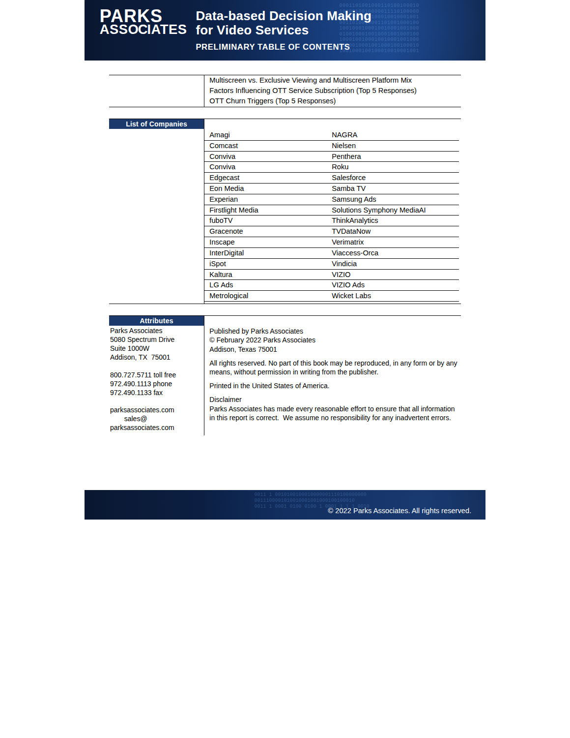0001101001000110100100010 1010010010000011110100000 1001000100100010010001001 0011010010001101001000100 1001000100010010001001000 0100100010010001001000100 1000100100010010001001000 0010010001001000100100010 1001000100100010010001001
PARKS ASSOCIATES
Data-based Decision Making
for Video Services
PRELIMINARY TABLE OF CONTENTS
| | Multiscreen vs. Exclusive Viewing and Multiscreen Platform Mix |
| | Factors Influencing OTT Service Subscription (Top 5 Responses) |
| | OTT Churn Triggers (Top 5 Responses) |
| List of Companies | |
| | / Amagi / NAGRA / / Comcast / Nielsen / / Conviva / Penthera / / Conviva / Roku / / Edgecast / Salesforce / / Eon Media / Samba TV / / Experian / Samsung Ads / / Firstlight Media / Solutions Symphony MediaAI / / fuboTV / ThinkAnalytics / / Gracenote / TVDataNow / / Inscape / Verimatrix / / InterDigital / Viaccess-Orca / / iSpot / Vindicia / / Kaltura / VIZIO / / LG Ads / VIZIO Ads / / Metrological / Wicket Labs / |
| Attributes | |
| Parks Associates 5080 Spectrum Drive Suite 1000W Addison, TX 75001 800.727.5711 toll free 972.490.1113 phone 972.490.1133 fax parksassociates.com sales@ parksassociates.com | Published by Parks Associates © February 2022 Parks Associates Addison, Texas 75001 All rights reserved. No part of this book may be reproduced, in any form or by any means, without permission in writing from the publisher. Printed in the United States of America. Disclaimer Parks Associates has made every reasonable effort to ensure that all information in this report is correct. We assume no responsibility for any inadvertent errors. |
0011 1 0010100100010000001110100000000 0011100001010010001001000100100010 0011 1 0001 0100 0100 1 0001 1 1 1 0010
© 2022 Parks Associates. All rights reserved.